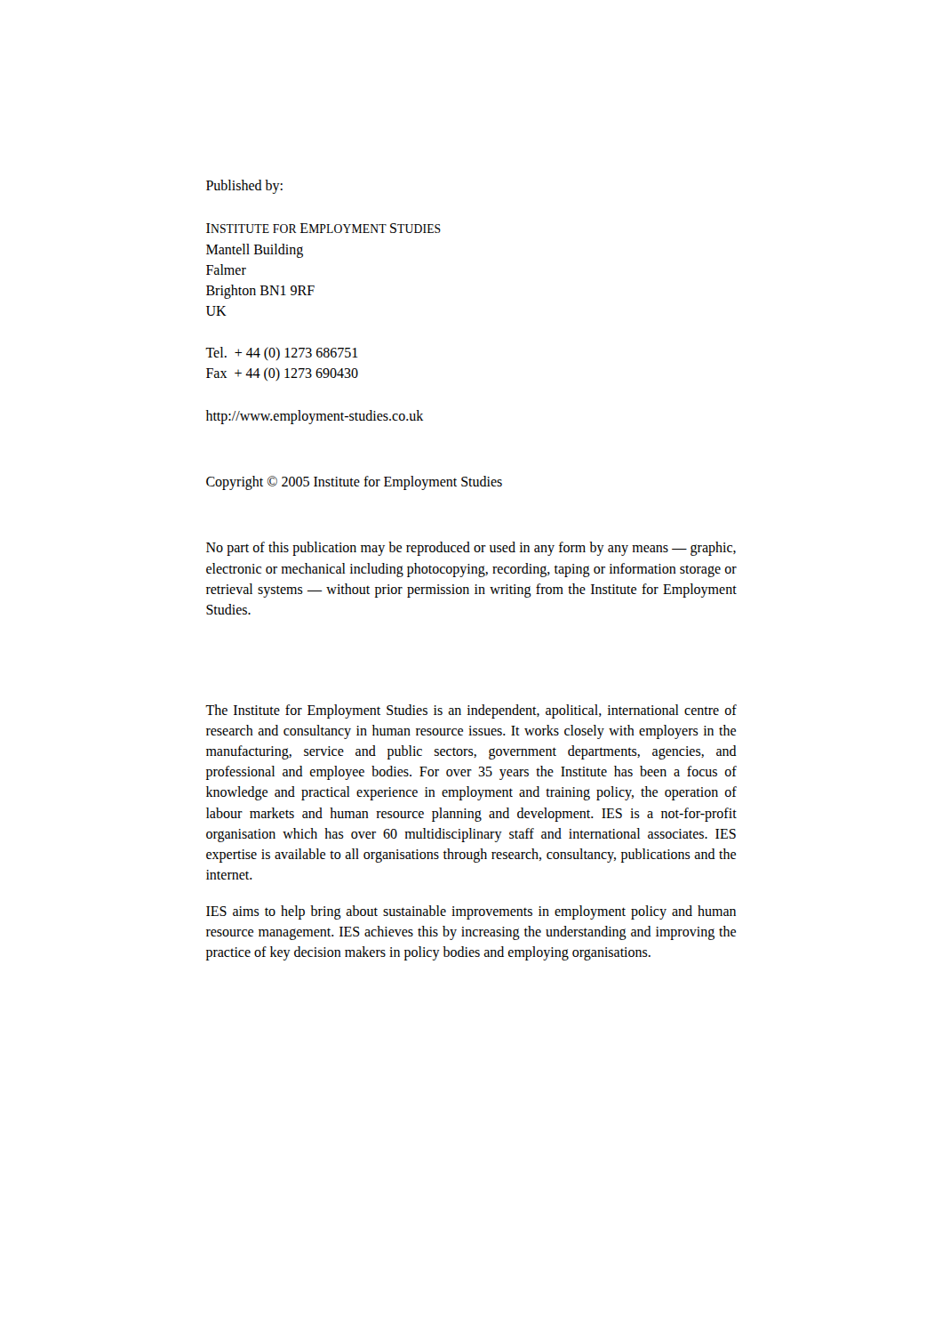Published by:
INSTITUTE FOR EMPLOYMENT STUDIES
Mantell Building
Falmer
Brighton BN1 9RF
UK
Tel. + 44 (0) 1273 686751
Fax + 44 (0) 1273 690430
http://www.employment-studies.co.uk
Copyright © 2005 Institute for Employment Studies
No part of this publication may be reproduced or used in any form by any means — graphic, electronic or mechanical including photocopying, recording, taping or information storage or retrieval systems — without prior permission in writing from the Institute for Employment Studies.
The Institute for Employment Studies is an independent, apolitical, international centre of research and consultancy in human resource issues. It works closely with employers in the manufacturing, service and public sectors, government departments, agencies, and professional and employee bodies. For over 35 years the Institute has been a focus of knowledge and practical experience in employment and training policy, the operation of labour markets and human resource planning and development. IES is a not-for-profit organisation which has over 60 multidisciplinary staff and international associates. IES expertise is available to all organisations through research, consultancy, publications and the internet.
IES aims to help bring about sustainable improvements in employment policy and human resource management. IES achieves this by increasing the understanding and improving the practice of key decision makers in policy bodies and employing organisations.